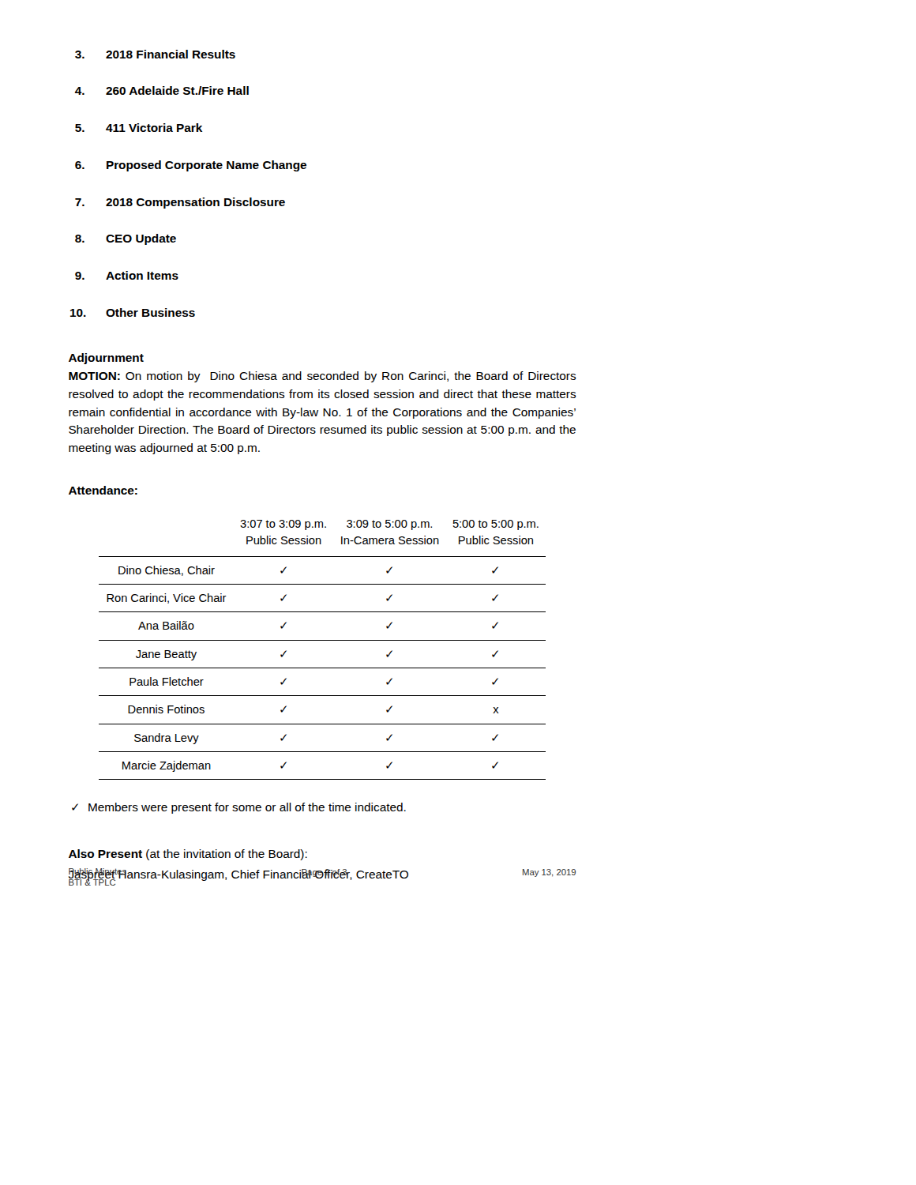2018 Financial Results
260 Adelaide St./Fire Hall
411 Victoria Park
Proposed Corporate Name Change
2018 Compensation Disclosure
CEO Update
Action Items
Other Business
Adjournment
MOTION: On motion by Dino Chiesa and seconded by Ron Carinci, the Board of Directors resolved to adopt the recommendations from its closed session and direct that these matters remain confidential in accordance with By-law No. 1 of the Corporations and the Companies’ Shareholder Direction. The Board of Directors resumed its public session at 5:00 p.m. and the meeting was adjourned at 5:00 p.m.
Attendance:
| | 3:07 to 3:09 p.m. Public Session | 3:09 to 5:00 p.m. In-Camera Session | 5:00 to 5:00 p.m. Public Session |
| --- | --- | --- | --- |
| Dino Chiesa, Chair | ✓ | ✓ | ✓ |
| Ron Carinci, Vice Chair | ✓ | ✓ | ✓ |
| Ana Bailão | ✓ | ✓ | ✓ |
| Jane Beatty | ✓ | ✓ | ✓ |
| Paula Fletcher | ✓ | ✓ | ✓ |
| Dennis Fotinos | ✓ | ✓ | x |
| Sandra Levy | ✓ | ✓ | ✓ |
| Marcie Zajdeman | ✓ | ✓ | ✓ |
Members were present for some or all of the time indicated.
Also Present (at the invitation of the Board):
Jaspreet Hansra-Kulasingam, Chief Financial Officer, CreateTO
Public Minutes
BTI & TPLC
Page 2 of 3
May 13, 2019